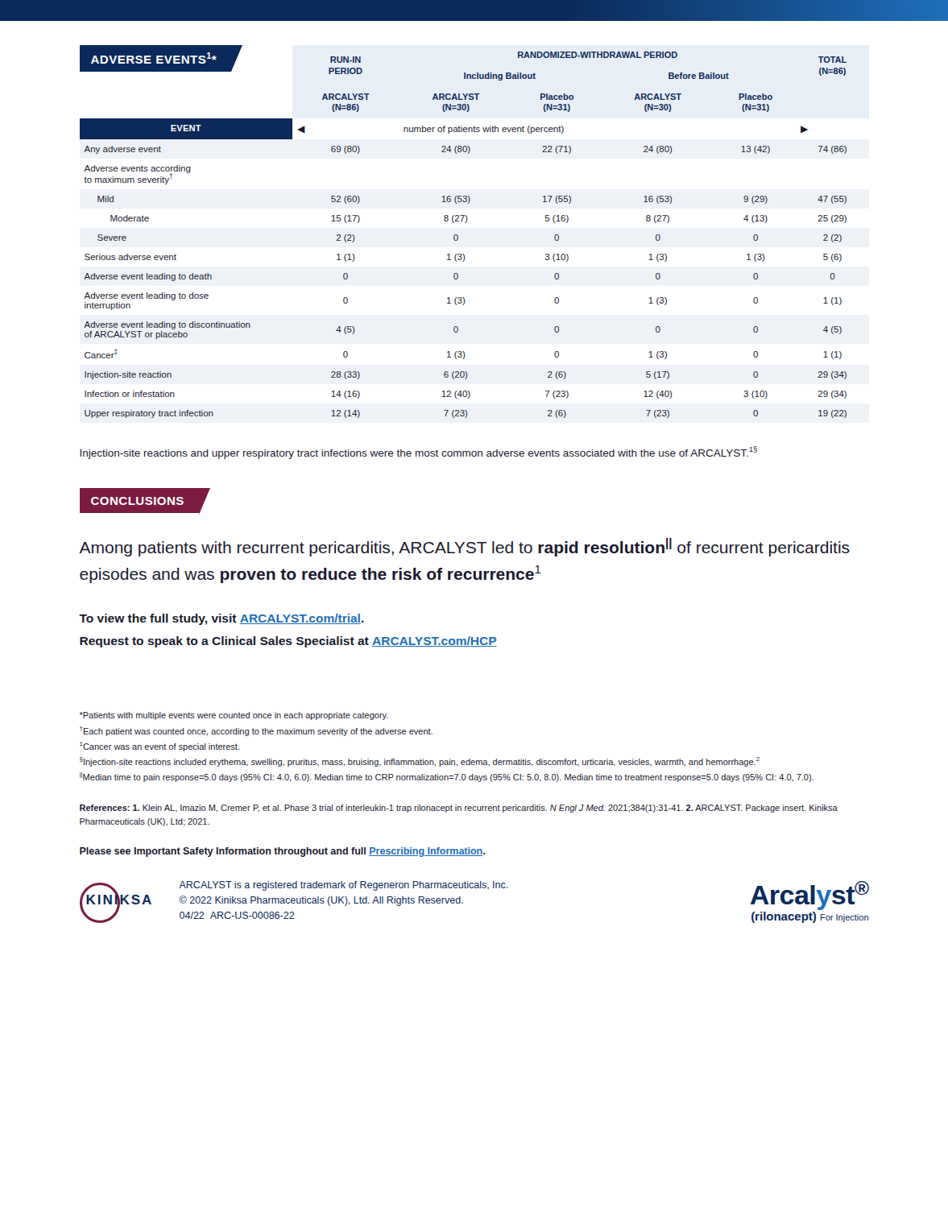ADVERSE EVENTS1*
| | RUN-IN PERIOD | RANDOMIZED-WITHDRAWAL PERIOD | TOTAL (N=86) |
| --- | --- | --- | --- |
| Including Bailout | Before Bailout |
| ARCALYST (N=86) | ARCALYST (N=30) | Placebo (N=31) | ARCALYST (N=30) | Placebo (N=31) | |
| EVENT | | number of patients with event (percent) | | |
| Any adverse event | 69 (80) | 24 (80) | 22 (71) | 24 (80) | 13 (42) | 74 (86) |
| Adverse events according to maximum severity † | | | | | | |
| Mild | 52 (60) | 16 (53) | 17 (55) | 16 (53) | 9 (29) | 47 (55) |
| Moderate | 15 (17) | 8 (27) | 5 (16) | 8 (27) | 4 (13) | 25 (29) |
| Severe | 2 (2) | 0 | 0 | 0 | 0 | 2 (2) |
| Serious adverse event | 1 (1) | 1 (3) | 3 (10) | 1 (3) | 1 (3) | 5 (6) |
| Adverse event leading to death | 0 | 0 | 0 | 0 | 0 | 0 |
| Adverse event leading to dose interruption | 0 | 1 (3) | 0 | 1 (3) | 0 | 1 (1) |
| Adverse event leading to discontinuation of ARCALYST or placebo | 4 (5) | 0 | 0 | 0 | 0 | 4 (5) |
| Cancer ‡ | 0 | 1 (3) | 0 | 1 (3) | 0 | 1 (1) |
| Injection-site reaction | 28 (33) | 6 (20) | 2 (6) | 5 (17) | 0 | 29 (34) |
| Infection or infestation | 14 (16) | 12 (40) | 7 (23) | 12 (40) | 3 (10) | 29 (34) |
| Upper respiratory tract infection | 12 (14) | 7 (23) | 2 (6) | 7 (23) | 0 | 19 (22) |
Injection-site reactions and upper respiratory tract infections were the most common adverse events associated with the use of ARCALYST.1§
CONCLUSIONS
Among patients with recurrent pericarditis, ARCALYST led to rapid resolution|| of recurrent pericarditis episodes and was proven to reduce the risk of recurrence1
To view the full study, visit ARCALYST.com/trial.
Request to speak to a Clinical Sales Specialist at ARCALYST.com/HCP
*Patients with multiple events were counted once in each appropriate category.
†Each patient was counted once, according to the maximum severity of the adverse event.
‡Cancer was an event of special interest.
§Injection-site reactions included erythema, swelling, pruritus, mass, bruising, inflammation, pain, edema, dermatitis, discomfort, urticaria, vesicles, warmth, and hemorrhage.2
||Median time to pain response=5.0 days (95% CI: 4.0, 6.0). Median time to CRP normalization=7.0 days (95% CI: 5.0, 8.0). Median time to treatment response=5.0 days (95% CI: 4.0, 7.0).
References: 1. Klein AL, Imazio M, Cremer P, et al. Phase 3 trial of interleukin-1 trap rilonacept in recurrent pericarditis. N Engl J Med. 2021;384(1):31-41. 2. ARCALYST. Package insert. Kiniksa Pharmaceuticals (UK), Ltd; 2021.
Please see Important Safety Information throughout and full Prescribing Information.
KINIKSA
ARCALYST is a registered trademark of Regeneron Pharmaceuticals, Inc.
© 2022 Kiniksa Pharmaceuticals (UK), Ltd. All Rights Reserved.
04/22 ARC-US-00086-22
Arcalyst®
(rilonacept) For Injection